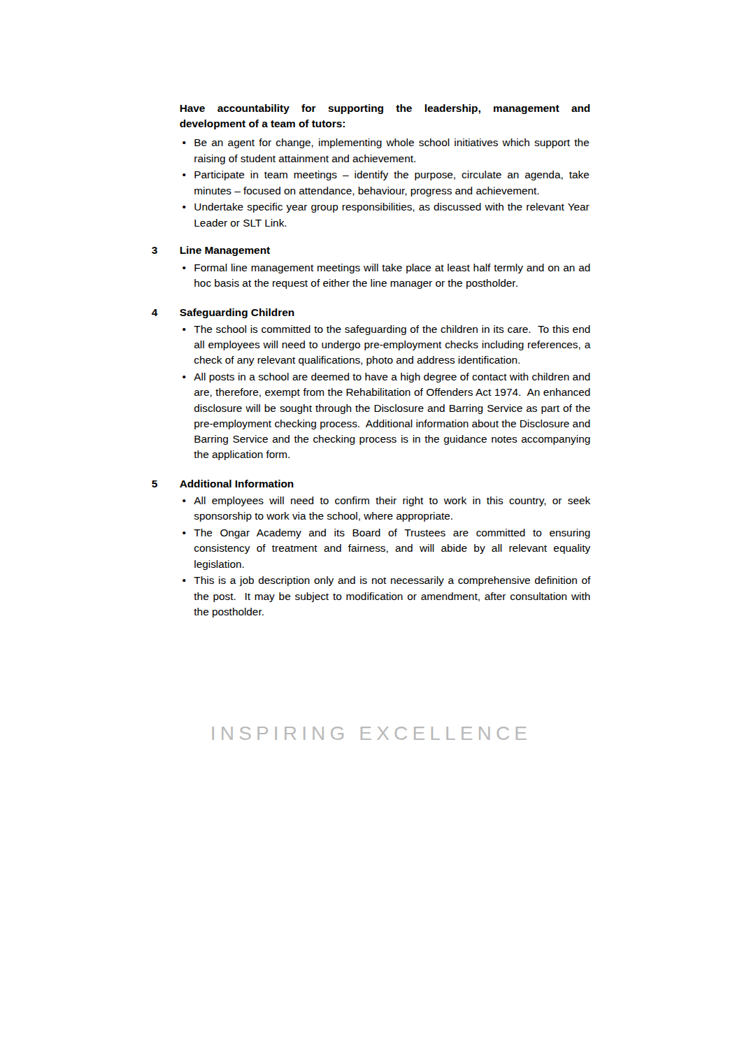Have accountability for supporting the leadership, management and development of a team of tutors:
Be an agent for change, implementing whole school initiatives which support the raising of student attainment and achievement.
Participate in team meetings – identify the purpose, circulate an agenda, take minutes – focused on attendance, behaviour, progress and achievement.
Undertake specific year group responsibilities, as discussed with the relevant Year Leader or SLT Link.
3
Line Management
Formal line management meetings will take place at least half termly and on an ad hoc basis at the request of either the line manager or the postholder.
4
Safeguarding Children
The school is committed to the safeguarding of the children in its care. To this end all employees will need to undergo pre-employment checks including references, a check of any relevant qualifications, photo and address identification.
All posts in a school are deemed to have a high degree of contact with children and are, therefore, exempt from the Rehabilitation of Offenders Act 1974. An enhanced disclosure will be sought through the Disclosure and Barring Service as part of the pre-employment checking process. Additional information about the Disclosure and Barring Service and the checking process is in the guidance notes accompanying the application form.
5
Additional Information
All employees will need to confirm their right to work in this country, or seek sponsorship to work via the school, where appropriate.
The Ongar Academy and its Board of Trustees are committed to ensuring consistency of treatment and fairness, and will abide by all relevant equality legislation.
This is a job description only and is not necessarily a comprehensive definition of the post. It may be subject to modification or amendment, after consultation with the postholder.
INSPIRING EXCELLENCE